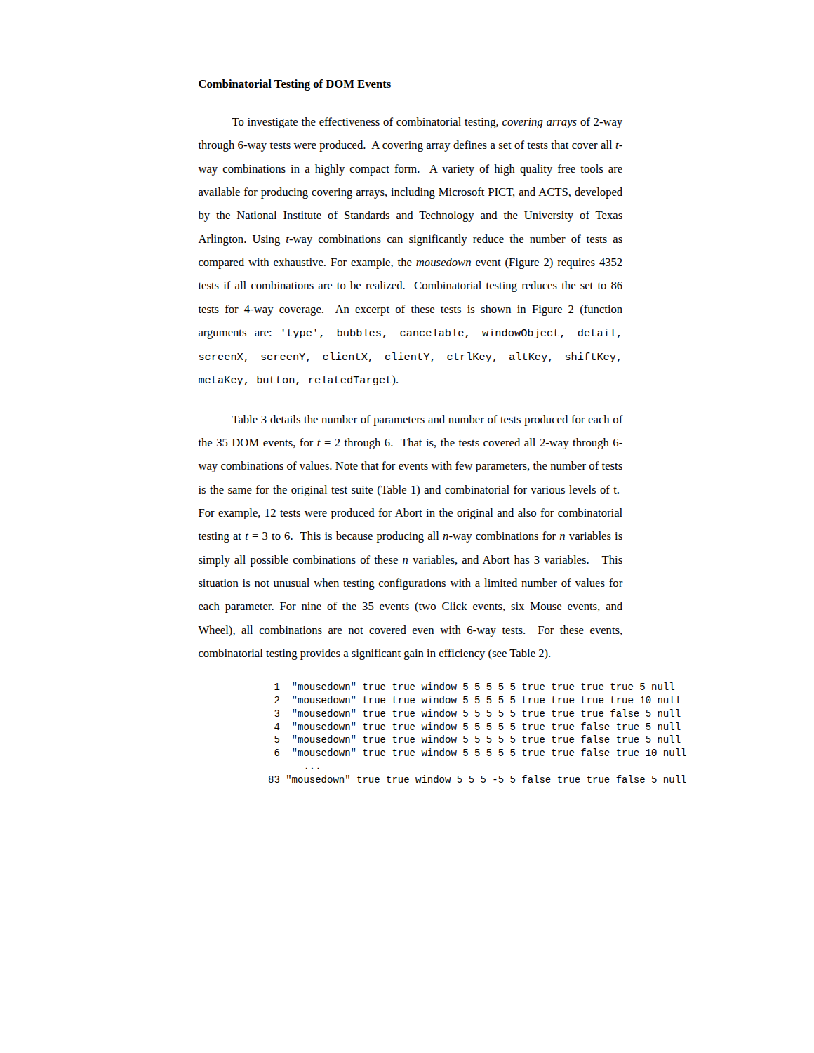Combinatorial Testing of DOM Events
To investigate the effectiveness of combinatorial testing, covering arrays of 2-way through 6-way tests were produced. A covering array defines a set of tests that cover all t-way combinations in a highly compact form. A variety of high quality free tools are available for producing covering arrays, including Microsoft PICT, and ACTS, developed by the National Institute of Standards and Technology and the University of Texas Arlington. Using t-way combinations can significantly reduce the number of tests as compared with exhaustive. For example, the mousedown event (Figure 2) requires 4352 tests if all combinations are to be realized. Combinatorial testing reduces the set to 86 tests for 4-way coverage. An excerpt of these tests is shown in Figure 2 (function arguments are: 'type', bubbles, cancelable, windowObject, detail, screenX, screenY, clientX, clientY, ctrlKey, altKey, shiftKey, metaKey, button, relatedTarget).
Table 3 details the number of parameters and number of tests produced for each of the 35 DOM events, for t = 2 through 6. That is, the tests covered all 2-way through 6-way combinations of values. Note that for events with few parameters, the number of tests is the same for the original test suite (Table 1) and combinatorial for various levels of t. For example, 12 tests were produced for Abort in the original and also for combinatorial testing at t = 3 to 6. This is because producing all n-way combinations for n variables is simply all possible combinations of these n variables, and Abort has 3 variables. This situation is not unusual when testing configurations with a limited number of values for each parameter. For nine of the 35 events (two Click events, six Mouse events, and Wheel), all combinations are not covered even with 6-way tests. For these events, combinatorial testing provides a significant gain in efficiency (see Table 2).
  1  "mousedown" true true window 5 5 5 5 5 true true true true 5 null
  2  "mousedown" true true window 5 5 5 5 5 true true true true 10 null
  3  "mousedown" true true window 5 5 5 5 5 true true true false 5 null
  4  "mousedown" true true window 5 5 5 5 5 true true false true 5 null
  5  "mousedown" true true window 5 5 5 5 5 true true false true 5 null
  6  "mousedown" true true window 5 5 5 5 5 true true false true 10 null
       ...
 83 "mousedown" true true window 5 5 5 -5 5 false true true false 5 null